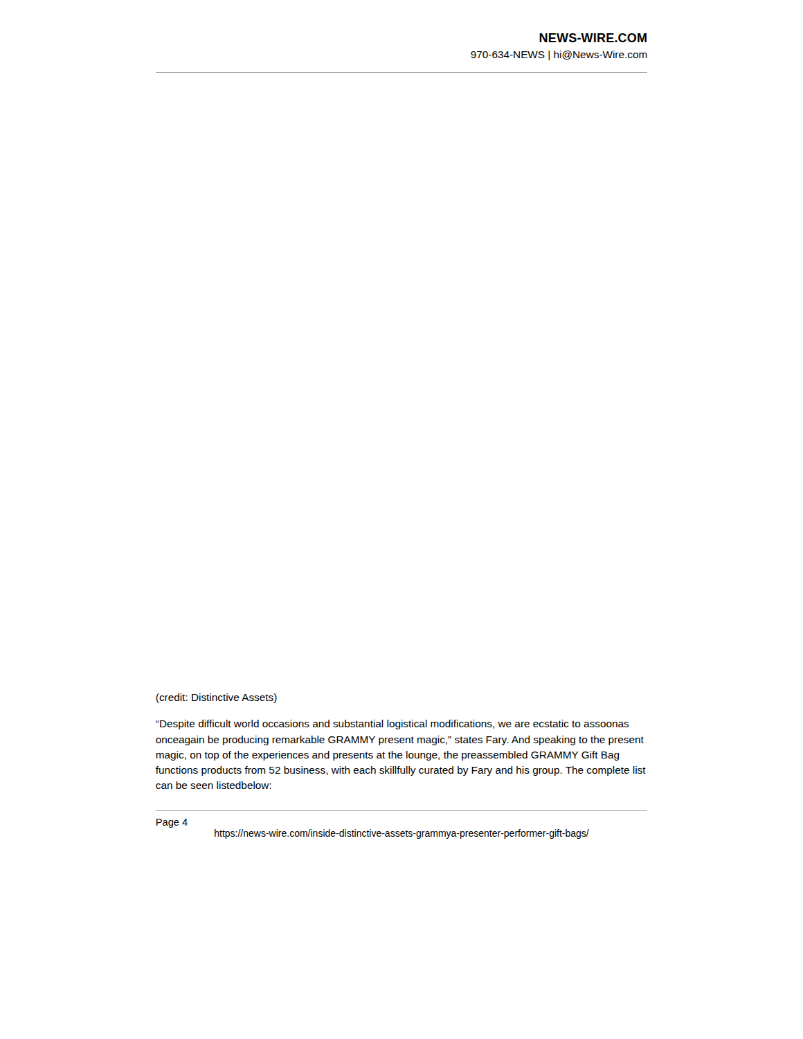NEWS-WIRE.COM
970-634-NEWS | hi@News-Wire.com
(credit: Distinctive Assets)
“Despite difficult world occasions and substantial logistical modifications, we are ecstatic to assoonas onceagain be producing remarkable GRAMMY present magic,” states Fary. And speaking to the present magic, on top of the experiences and presents at the lounge, the preassembled GRAMMY Gift Bag functions products from 52 business, with each skillfully curated by Fary and his group. The complete list can be seen listedbelow:
Page 4
https://news-wire.com/inside-distinctive-assets-grammya-presenter-performer-gift-bags/